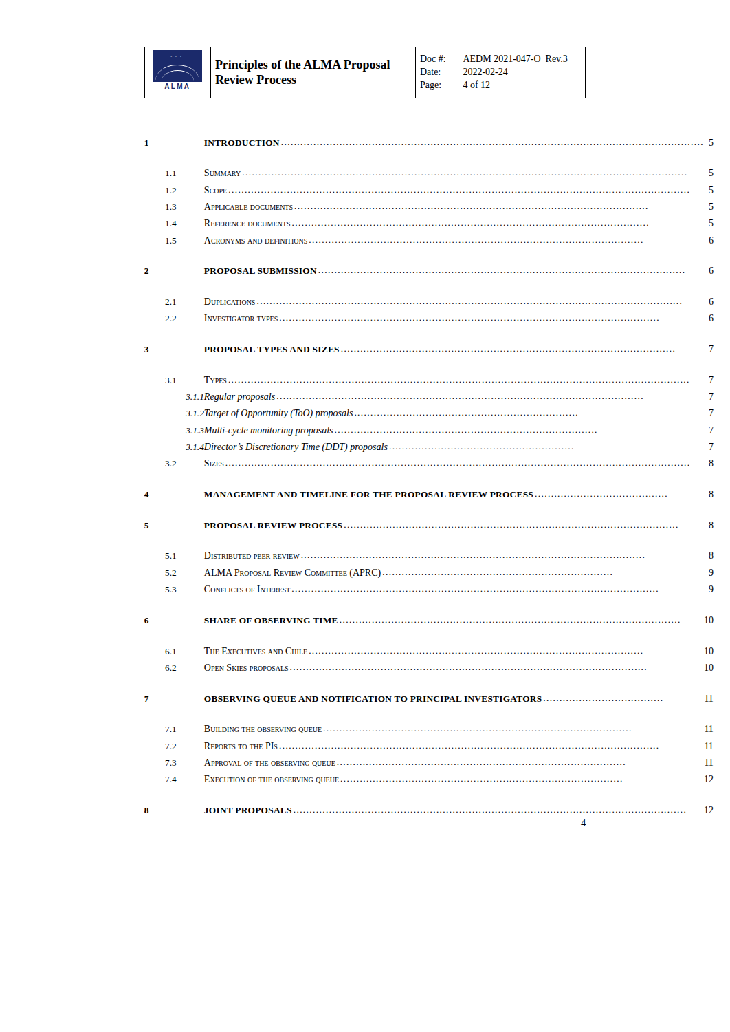| ••• ALMA | Principles of the ALMA Proposal Review Process | / Doc #: / AEDM 2021-047-O_Rev.3 / / Date: / 2022-02-24 / / Page: / 4 of 12 / |
| 1 | INTRODUCTION .................................................................................................................................. | 5 |
| 1.1 | Summary ......................................................................................................................................... | 5 |
| 1.2 | Scope .............................................................................................................................................. | 5 |
| 1.3 | Applicable documents ............................................................................................................. | 5 |
| 1.4 | Reference documents .............................................................................................................. | 5 |
| 1.5 | Acronyms and definitions ....................................................................................................... | 6 |
| 2 | PROPOSAL SUBMISSION ................................................................................................................. | 6 |
| 2.1 | Duplications ................................................................................................................................... | 6 |
| 2.2 | Investigator types ..................................................................................................................... | 6 |
| 3 | PROPOSAL TYPES AND SIZES ....................................................................................................... | 7 |
| 3.1 | Types .............................................................................................................................................. | 7 |
| 3.1.1 | Regular proposals ................................................................................................................. | 7 |
| 3.1.2 | Target of Opportunity (ToO) proposals ..................................................................... | 7 |
| 3.1.3 | Multi-cycle monitoring proposals ................................................................................. | 7 |
| 3.1.4 | Director’s Discretionary Time (DDT) proposals ......................................................... | 7 |
| 3.2 | Sizes ............................................................................................................................................... | 8 |
| 4 | MANAGEMENT AND TIMELINE FOR THE PROPOSAL REVIEW PROCESS ......................................... | 8 |
| 5 | PROPOSAL REVIEW PROCESS ....................................................................................................... | 8 |
| 5.1 | Distributed peer review .......................................................................................................... | 8 |
| 5.2 | ALMA Proposal Review Committee (APRC) ....................................................................... | 9 |
| 5.3 | Conflicts of Interest ................................................................................................................. | 9 |
| 6 | SHARE OF OBSERVING TIME ......................................................................................................... | 10 |
| 6.1 | The Executives and Chile ....................................................................................................... | 10 |
| 6.2 | Open Skies proposals .............................................................................................................. | 10 |
| 7 | OBSERVING QUEUE AND NOTIFICATION TO PRINCIPAL INVESTIGATORS ..................................... | 11 |
| 7.1 | Building the observing queue ............................................................................................... | 11 |
| 7.2 | Reports to the PIs ..................................................................................................................... | 11 |
| 7.3 | Approval of the observing queue ......................................................................................... | 11 |
| 7.4 | Execution of the observing queue ....................................................................................... | 12 |
| 8 | JOINT PROPOSALS ......................................................................................................................... | 12 |
4